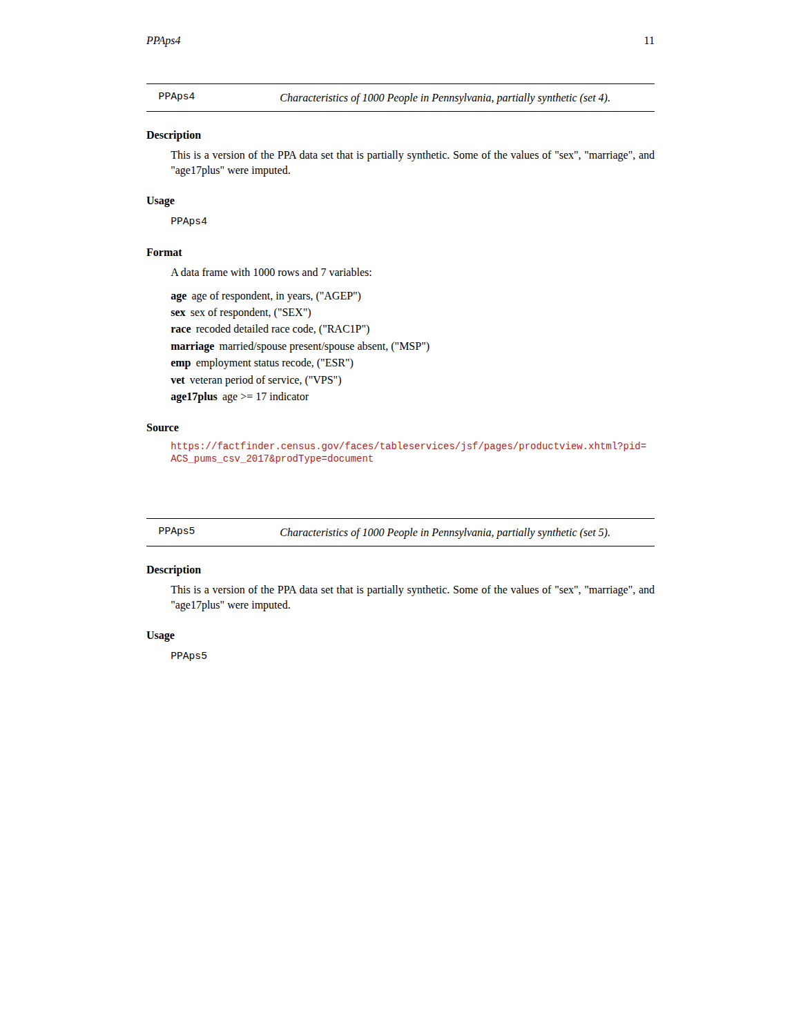PPAps4 11
PPAps4
Characteristics of 1000 People in Pennsylvania, partially synthetic (set 4).
Description
This is a version of the PPA data set that is partially synthetic. Some of the values of "sex", "marriage", and "age17plus" were imputed.
Usage
PPAps4
Format
A data frame with 1000 rows and 7 variables:
age
age of respondent, in years, ("AGEP")
sex
sex of respondent, ("SEX")
race
recoded detailed race code, ("RAC1P")
marriage
married/spouse present/spouse absent, ("MSP")
emp
employment status recode, ("ESR")
vet
veteran period of service, ("VPS")
age17plus
age >= 17 indicator
Source
https://factfinder.census.gov/faces/tableservices/jsf/pages/productview.xhtml?pid=
ACS_pums_csv_2017&prodType=document
PPAps5
Characteristics of 1000 People in Pennsylvania, partially synthetic (set 5).
Description
This is a version of the PPA data set that is partially synthetic. Some of the values of "sex", "marriage", and "age17plus" were imputed.
Usage
PPAps5